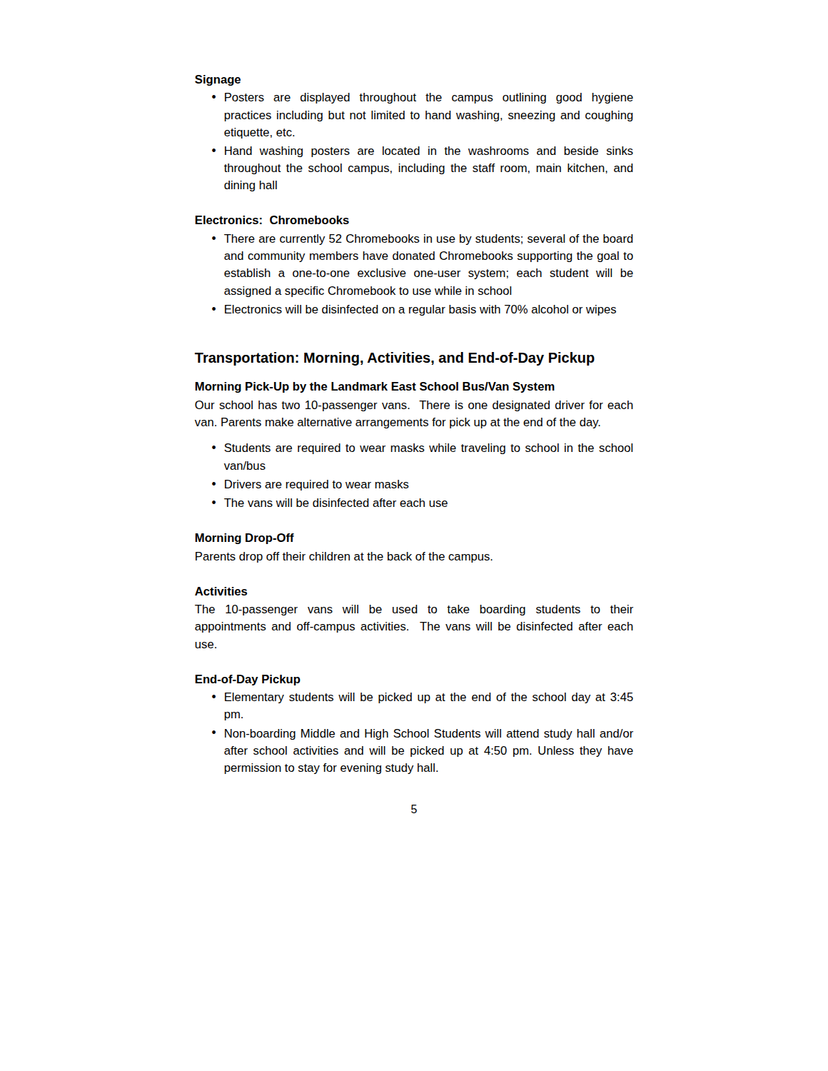Signage
Posters are displayed throughout the campus outlining good hygiene practices including but not limited to hand washing, sneezing and coughing etiquette, etc.
Hand washing posters are located in the washrooms and beside sinks throughout the school campus, including the staff room, main kitchen, and dining hall
Electronics: Chromebooks
There are currently 52 Chromebooks in use by students; several of the board and community members have donated Chromebooks supporting the goal to establish a one-to-one exclusive one-user system; each student will be assigned a specific Chromebook to use while in school
Electronics will be disinfected on a regular basis with 70% alcohol or wipes
Transportation: Morning, Activities, and End-of-Day Pickup
Morning Pick-Up by the Landmark East School Bus/Van System
Our school has two 10-passenger vans. There is one designated driver for each van. Parents make alternative arrangements for pick up at the end of the day.
Students are required to wear masks while traveling to school in the school van/bus
Drivers are required to wear masks
The vans will be disinfected after each use
Morning Drop-Off
Parents drop off their children at the back of the campus.
Activities
The 10-passenger vans will be used to take boarding students to their appointments and off-campus activities. The vans will be disinfected after each use.
End-of-Day Pickup
Elementary students will be picked up at the end of the school day at 3:45 pm.
Non-boarding Middle and High School Students will attend study hall and/or after school activities and will be picked up at 4:50 pm. Unless they have permission to stay for evening study hall.
5